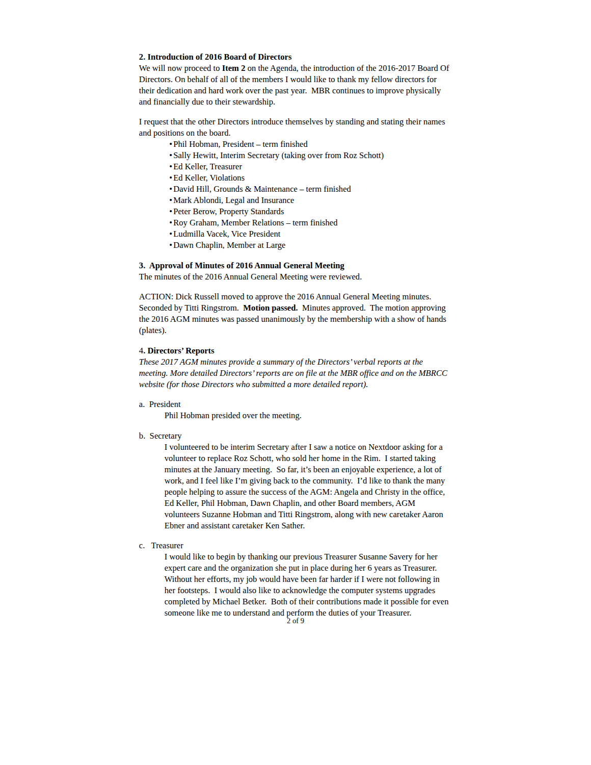2. Introduction of 2016 Board of Directors
We will now proceed to Item 2 on the Agenda, the introduction of the 2016-2017 Board Of Directors. On behalf of all of the members I would like to thank my fellow directors for their dedication and hard work over the past year. MBR continues to improve physically and financially due to their stew­ardship.
I request that the other Directors introduce themselves by standing and stating their names and posi­tions on the board.
Phil Hobman, President – term finished
Sally Hewitt, Interim Secretary (taking over from Roz Schott)
Ed Keller, Treasurer
Ed Keller, Violations
David Hill, Grounds & Maintenance – term finished
Mark Ablondi, Legal and Insurance
Peter Berow, Property Standards
Roy Graham, Member Relations – term finished
Ludmilla Vacek, Vice President
Dawn Chaplin, Member at Large
3. Approval of Minutes of 2016 Annual General Meeting
The minutes of the 2016 Annual General Meeting were reviewed.
ACTION: Dick Russell moved to approve the 2016 Annual General Meeting minutes. Seconded by Titti Ringstrom. Motion passed. Minutes approved. The motion approving the 2016 AGM minutes was passed unanimously by the membership with a show of hands (plates).
4. Directors’ Reports
These 2017 AGM minutes provide a summary of the Directors’ verbal reports at the meeting. More detailed Directors’ reports are on file at the MBR office and on the MBRCC website (for those Direc­tors who submitted a more detailed report).
a. President
Phil Hobman presided over the meeting.
b. Secretary
I volunteered to be interim Secretary after I saw a notice on Nextdoor asking for a volunteer to replace Roz Schott, who sold her home in the Rim. I started taking minutes at the January meeting. So far, it’s been an enjoyable experience, a lot of work, and I feel like I’m giving back to the community. I’d like to thank the many people helping to assure the success of the AGM: Angela and Christy in the office, Ed Keller, Phil Hobman, Dawn Chaplin, and other Board members, AGM volunteers Suzanne Hobman and Titti Ringstrom, along with new care­taker Aaron Ebner and assistant caretaker Ken Sather.
c. Treasurer
I would like to begin by thanking our previous Treasurer Susanne Savery for her expert care and the organization she put in place during her 6 years as Treasurer. Without her efforts, my job would have been far harder if I were not following in her footsteps. I would also like to acknowledge the computer systems upgrades completed by Michael Betker. Both of their con­tributions made it possible for even someone like me to understand and perform the duties of your Treasurer.
2 of 9